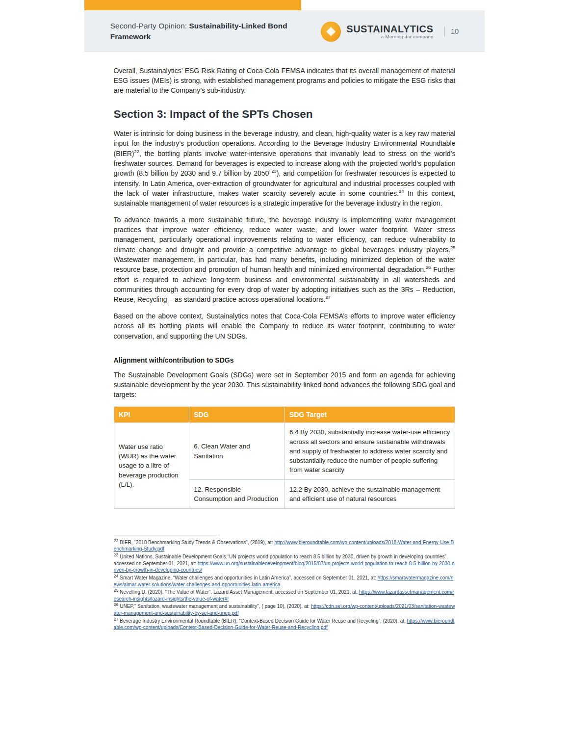Second-Party Opinion: Sustainability-Linked Bond Framework
SUSTAINALYTICS
a Morningstar company
10
Overall, Sustainalytics’ ESG Risk Rating of Coca-Cola FEMSA indicates that its overall management of material ESG issues (MEIs) is strong, with established management programs and policies to mitigate the ESG risks that are material to the Company’s sub-industry.
Section 3: Impact of the SPTs Chosen
Water is intrinsic for doing business in the beverage industry, and clean, high-quality water is a key raw material input for the industry’s production operations. According to the Beverage Industry Environmental Roundtable (BIER)22, the bottling plants involve water-intensive operations that invariably lead to stress on the world’s freshwater sources. Demand for beverages is expected to increase along with the projected world’s population growth (8.5 billion by 2030 and 9.7 billion by 2050 23), and competition for freshwater resources is expected to intensify. In Latin America, over-extraction of groundwater for agricultural and industrial processes coupled with the lack of water infrastructure, makes water scarcity severely acute in some countries.24 In this context, sustainable management of water resources is a strategic imperative for the beverage industry in the region.
To advance towards a more sustainable future, the beverage industry is implementing water management practices that improve water efficiency, reduce water waste, and lower water footprint. Water stress management, particularly operational improvements relating to water efficiency, can reduce vulnerability to climate change and drought and provide a competitive advantage to global beverages industry players.25 Wastewater management, in particular, has had many benefits, including minimized depletion of the water resource base, protection and promotion of human health and minimized environmental degradation.26 Further effort is required to achieve long-term business and environmental sustainability in all watersheds and communities through accounting for every drop of water by adopting initiatives such as the 3Rs – Reduction, Reuse, Recycling – as standard practice across operational locations.27
Based on the above context, Sustainalytics notes that Coca-Cola FEMSA’s efforts to improve water efficiency across all its bottling plants will enable the Company to reduce its water footprint, contributing to water conservation, and supporting the UN SDGs.
Alignment with/contribution to SDGs
The Sustainable Development Goals (SDGs) were set in September 2015 and form an agenda for achieving sustainable development by the year 2030. This sustainability-linked bond advances the following SDG goal and targets:
| KPI | SDG | SDG Target |
| --- | --- | --- |
| Water use ratio (WUR) as the water usage to a litre of beverage production (L/L). | 6. Clean Water and Sanitation | 6.4 By 2030, substantially increase water-use efficiency across all sectors and ensure sustainable withdrawals and supply of freshwater to address water scarcity and substantially reduce the number of people suffering from water scarcity |
| 12. Responsible Consumption and Production | 12.2 By 2030, achieve the sustainable management and efficient use of natural resources |
22 BIER, “2018 Benchmarking Study Trends & Observations”, (2019), at: http://www.bieroundtable.com/wp-content/uploads/2018-Water-and-Energy-Use-Benchmarking-Study.pdf
23 United Nations, Sustainable Development Goals,“UN projects world population to reach 8.5 billion by 2030, driven by growth in developing countries”, accessed on September 01, 2021, at: https://www.un.org/sustainabledevelopment/blog/2015/07/un-projects-world-population-to-reach-8-5-billion-by-2030-driven-by-growth-in-developing-countries/
24 Smart Water Magazine, “Water challenges and opportunities in Latin America”, accessed on September 01, 2021, at: https://smartwatermagazine.com/news/almar-water-solutions/water-challenges-and-opportunities-latin-america
25 Nevelling.D, (2020), “The Value of Water”, Lazard Asset Management, accessed on September 01, 2021, at: https://www.lazardassetmanagement.com/research-insights/lazard-insights/the-value-of-water#!
26 UNEP,” Sanitation, wastewater management and sustainability”, ( page 10), (2020), at: https://cdn.sei.org/wp-content/uploads/2021/03/sanitation-wastewater-management-and-sustainability-by-sei-and-unep.pdf
27 Beverage Industry Environmental Roundtable (BIER), “Context-Based Decision Guide for Water Reuse and Recycling”, (2020), at: https://www.bieroundtable.com/wp-content/uploads/Context-Based-Decision-Guide-for-Water-Reuse-and-Recycling.pdf